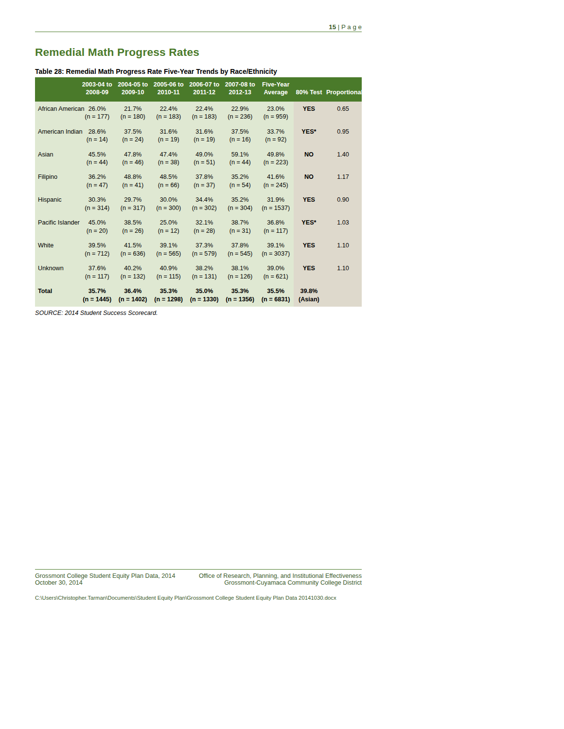15 | P a g e
Remedial Math Progress Rates
Table 28: Remedial Math Progress Rate Five-Year Trends by Race/Ethnicity
| | 2003-04 to 2008-09 | 2004-05 to 2009-10 | 2005-06 to 2010-11 | 2006-07 to 2011-12 | 2007-08 to 2012-13 | Five-Year Average | 80% Test | Proportionality |
| --- | --- | --- | --- | --- | --- | --- | --- | --- |
| African American | 26.0% (n = 177) | 21.7% (n = 180) | 22.4% (n = 183) | 22.4% (n = 183) | 22.9% (n = 236) | 23.0% (n = 959) | YES | 0.65 |
| American Indian | 28.6% (n = 14) | 37.5% (n = 24) | 31.6% (n = 19) | 31.6% (n = 19) | 37.5% (n = 16) | 33.7% (n = 92) | YES* | 0.95 |
| Asian | 45.5% (n = 44) | 47.8% (n = 46) | 47.4% (n = 38) | 49.0% (n = 51) | 59.1% (n = 44) | 49.8% (n = 223) | NO | 1.40 |
| Filipino | 36.2% (n = 47) | 48.8% (n = 41) | 48.5% (n = 66) | 37.8% (n = 37) | 35.2% (n = 54) | 41.6% (n = 245) | NO | 1.17 |
| Hispanic | 30.3% (n = 314) | 29.7% (n = 317) | 30.0% (n = 300) | 34.4% (n = 302) | 35.2% (n = 304) | 31.9% (n = 1537) | YES | 0.90 |
| Pacific Islander | 45.0% (n = 20) | 38.5% (n = 26) | 25.0% (n = 12) | 32.1% (n = 28) | 38.7% (n = 31) | 36.8% (n = 117) | YES* | 1.03 |
| White | 39.5% (n = 712) | 41.5% (n = 636) | 39.1% (n = 565) | 37.3% (n = 579) | 37.8% (n = 545) | 39.1% (n = 3037) | YES | 1.10 |
| Unknown | 37.6% (n = 117) | 40.2% (n = 132) | 40.9% (n = 115) | 38.2% (n = 131) | 38.1% (n = 126) | 39.0% (n = 621) | YES | 1.10 |
| Total | 35.7% (n = 1445) | 36.4% (n = 1402) | 35.3% (n = 1298) | 35.0% (n = 1330) | 35.3% (n = 1356) | 35.5% (n = 6831) | 39.8% (Asian) | |
SOURCE: 2014 Student Success Scorecard.
Grossmont College Student Equity Plan Data, 2014
October 30, 2014
Office of Research, Planning, and Institutional Effectiveness
Grossmont-Cuyamaca Community College District
C:\Users\Christopher.Tarman\Documents\Student Equity Plan\Grossmont College Student Equity Plan Data 20141030.docx